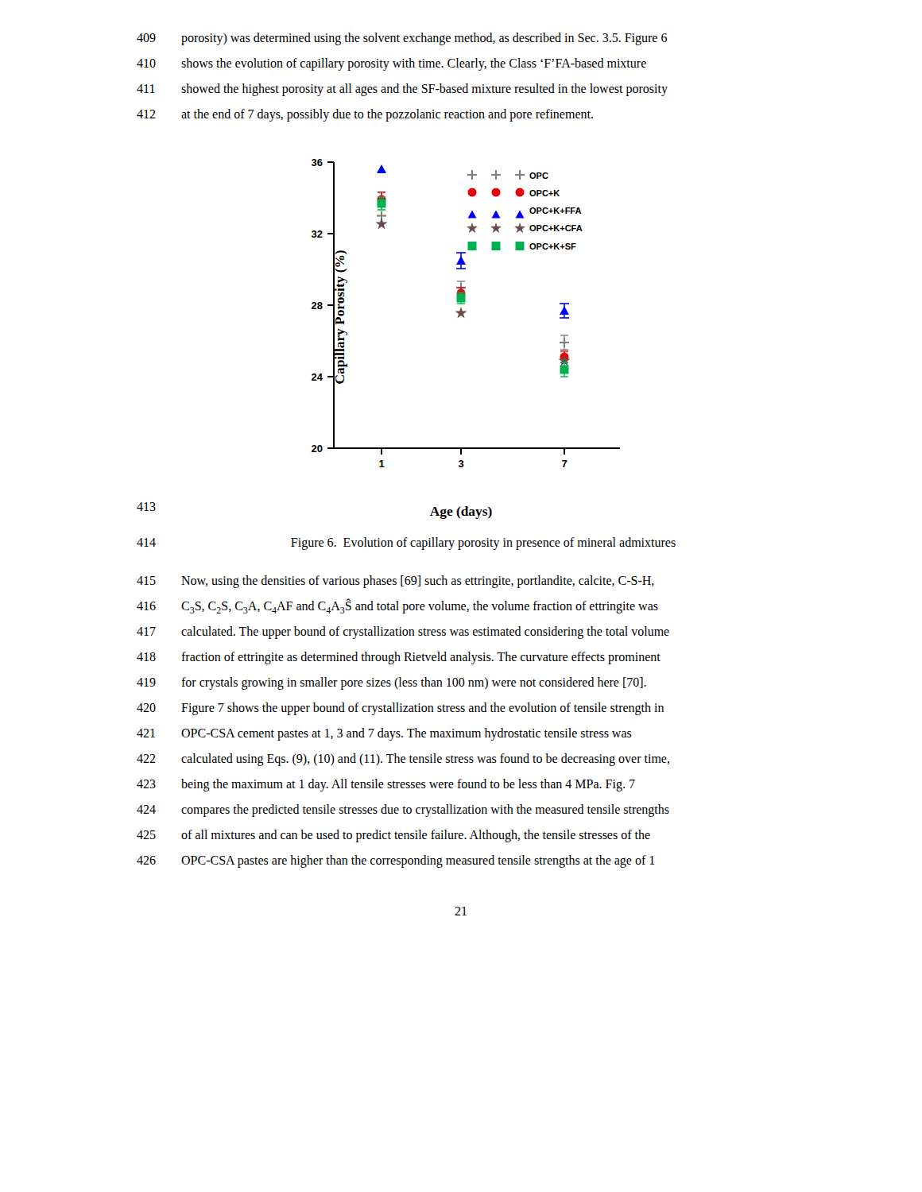409 porosity) was determined using the solvent exchange method, as described in Sec. 3.5. Figure 6
410 shows the evolution of capillary porosity with time. Clearly, the Class ‘F’FA-based mixture
411 showed the highest porosity at all ages and the SF-based mixture resulted in the lowest porosity
412 at the end of 7 days, possibly due to the pozzolanic reaction and pore refinement.
Capillary Porosity (%)
20 24 28 32 36 1 3 7 OPC OPC+K OPC+K+FFA OPC+K+CFA OPC+K+SF
Age (days)
413
414 Figure 6. Evolution of capillary porosity in presence of mineral admixtures
415 Now, using the densities of various phases [69] such as ettringite, portlandite, calcite, C-S-H,
416 C3S, C2S, C3A, C4AF and C4A3Ŝ and total pore volume, the volume fraction of ettringite was
417 calculated. The upper bound of crystallization stress was estimated considering the total volume
418 fraction of ettringite as determined through Rietveld analysis. The curvature effects prominent
419 for crystals growing in smaller pore sizes (less than 100 nm) were not considered here [70].
420 Figure 7 shows the upper bound of crystallization stress and the evolution of tensile strength in
421 OPC-CSA cement pastes at 1, 3 and 7 days. The maximum hydrostatic tensile stress was
422 calculated using Eqs. (9), (10) and (11). The tensile stress was found to be decreasing over time,
423 being the maximum at 1 day. All tensile stresses were found to be less than 4 MPa. Fig. 7
424 compares the predicted tensile stresses due to crystallization with the measured tensile strengths
425 of all mixtures and can be used to predict tensile failure. Although, the tensile stresses of the
426 OPC-CSA pastes are higher than the corresponding measured tensile strengths at the age of 1
21